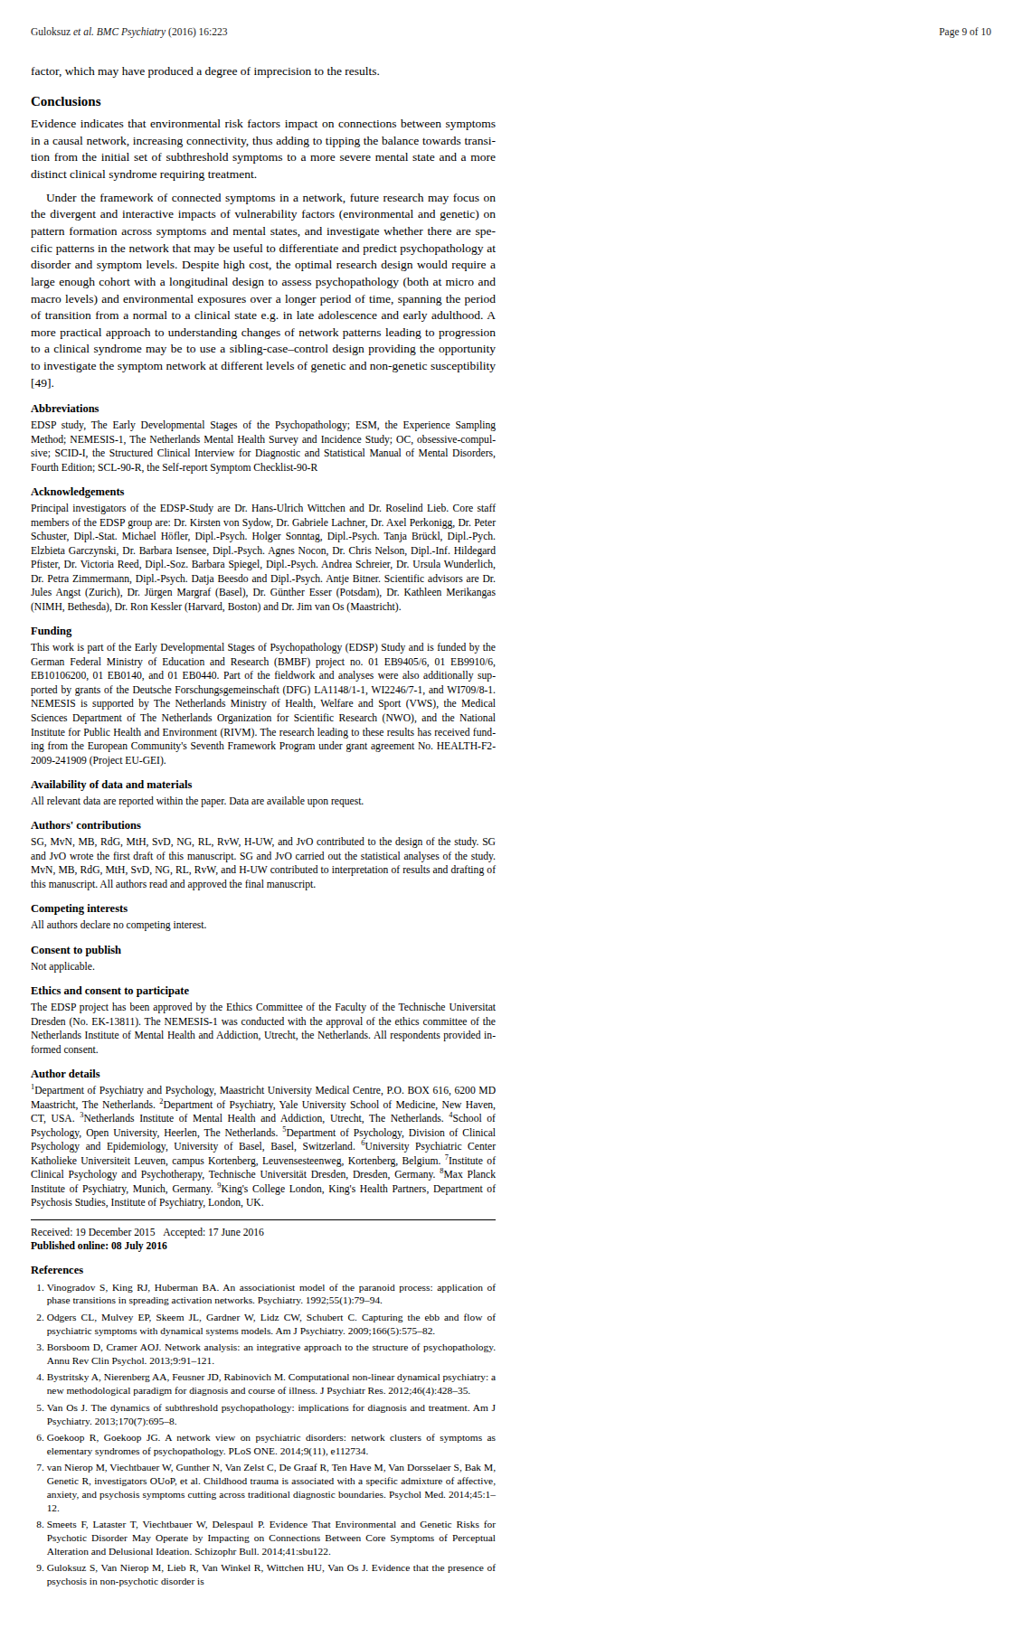Guloksuz et al. BMC Psychiatry (2016) 16:223
Page 9 of 10
factor, which may have produced a degree of imprecision to the results.
Conclusions
Evidence indicates that environmental risk factors impact on connections between symptoms in a causal network, increasing connectivity, thus adding to tipping the balance towards transition from the initial set of subthreshold symptoms to a more severe mental state and a more distinct clinical syndrome requiring treatment.
Under the framework of connected symptoms in a network, future research may focus on the divergent and interactive impacts of vulnerability factors (environmental and genetic) on pattern formation across symptoms and mental states, and investigate whether there are specific patterns in the network that may be useful to differentiate and predict psychopathology at disorder and symptom levels. Despite high cost, the optimal research design would require a large enough cohort with a longitudinal design to assess psychopathology (both at micro and macro levels) and environmental exposures over a longer period of time, spanning the period of transition from a normal to a clinical state e.g. in late adolescence and early adulthood. A more practical approach to understanding changes of network patterns leading to progression to a clinical syndrome may be to use a sibling-case–control design providing the opportunity to investigate the symptom network at different levels of genetic and non-genetic susceptibility [49].
Abbreviations
EDSP study, The Early Developmental Stages of the Psychopathology; ESM, the Experience Sampling Method; NEMESIS-1, The Netherlands Mental Health Survey and Incidence Study; OC, obsessive-compulsive; SCID-I, the Structured Clinical Interview for Diagnostic and Statistical Manual of Mental Disorders, Fourth Edition; SCL-90-R, the Self-report Symptom Checklist-90-R
Acknowledgements
Principal investigators of the EDSP-Study are Dr. Hans-Ulrich Wittchen and Dr. Roselind Lieb. Core staff members of the EDSP group are: Dr. Kirsten von Sydow, Dr. Gabriele Lachner, Dr. Axel Perkonigg, Dr. Peter Schuster, Dipl.-Stat. Michael Höfler, Dipl.-Psych. Holger Sonntag, Dipl.-Psych. Tanja Brückl, Dipl.-Pych. Elzbieta Garczynski, Dr. Barbara Isensee, Dipl.-Psych. Agnes Nocon, Dr. Chris Nelson, Dipl.-Inf. Hildegard Pfister, Dr. Victoria Reed, Dipl.-Soz. Barbara Spiegel, Dipl.-Psych. Andrea Schreier, Dr. Ursula Wunderlich, Dr. Petra Zimmermann, Dipl.-Psych. Datja Beesdo and Dipl.-Psych. Antje Bitner. Scientific advisors are Dr. Jules Angst (Zurich), Dr. Jürgen Margraf (Basel), Dr. Günther Esser (Potsdam), Dr. Kathleen Merikangas (NIMH, Bethesda), Dr. Ron Kessler (Harvard, Boston) and Dr. Jim van Os (Maastricht).
Funding
This work is part of the Early Developmental Stages of Psychopathology (EDSP) Study and is funded by the German Federal Ministry of Education and Research (BMBF) project no. 01 EB9405/6, 01 EB9910/6, EB10106200, 01 EB0140, and 01 EB0440. Part of the fieldwork and analyses were also additionally supported by grants of the Deutsche Forschungsgemeinschaft (DFG) LA1148/1-1, WI2246/7-1, and WI709/8-1. NEMESIS is supported by The Netherlands Ministry of Health, Welfare and Sport (VWS), the Medical Sciences Department of The Netherlands Organization for Scientific Research (NWO), and the National Institute for Public Health and Environment (RIVM). The research leading to these results has received funding from the European Community's Seventh Framework Program under grant agreement No. HEALTH-F2-2009-241909 (Project EU-GEI).
Availability of data and materials
All relevant data are reported within the paper. Data are available upon request.
Authors' contributions
SG, MvN, MB, RdG, MtH, SvD, NG, RL, RvW, H-UW, and JvO contributed to the design of the study. SG and JvO wrote the first draft of this manuscript. SG and JvO carried out the statistical analyses of the study. MvN, MB, RdG, MtH, SvD, NG, RL, RvW, and H-UW contributed to interpretation of results and drafting of this manuscript. All authors read and approved the final manuscript.
Competing interests
All authors declare no competing interest.
Consent to publish
Not applicable.
Ethics and consent to participate
The EDSP project has been approved by the Ethics Committee of the Faculty of the Technische Universitat Dresden (No. EK-13811). The NEMESIS-1 was conducted with the approval of the ethics committee of the Netherlands Institute of Mental Health and Addiction, Utrecht, the Netherlands. All respondents provided informed consent.
Author details
1Department of Psychiatry and Psychology, Maastricht University Medical Centre, P.O. BOX 616, 6200 MD Maastricht, The Netherlands. 2Department of Psychiatry, Yale University School of Medicine, New Haven, CT, USA. 3Netherlands Institute of Mental Health and Addiction, Utrecht, The Netherlands. 4School of Psychology, Open University, Heerlen, The Netherlands. 5Department of Psychology, Division of Clinical Psychology and Epidemiology, University of Basel, Basel, Switzerland. 6University Psychiatric Center Katholieke Universiteit Leuven, campus Kortenberg, Leuvensesteenweg, Kortenberg, Belgium. 7Institute of Clinical Psychology and Psychotherapy, Technische Universität Dresden, Dresden, Germany. 8Max Planck Institute of Psychiatry, Munich, Germany. 9King's College London, King's Health Partners, Department of Psychosis Studies, Institute of Psychiatry, London, UK.
Received: 19 December 2015 Accepted: 17 June 2016
Published online: 08 July 2016
References
Vinogradov S, King RJ, Huberman BA. An associationist model of the paranoid process: application of phase transitions in spreading activation networks. Psychiatry. 1992;55(1):79–94.
Odgers CL, Mulvey EP, Skeem JL, Gardner W, Lidz CW, Schubert C. Capturing the ebb and flow of psychiatric symptoms with dynamical systems models. Am J Psychiatry. 2009;166(5):575–82.
Borsboom D, Cramer AOJ. Network analysis: an integrative approach to the structure of psychopathology. Annu Rev Clin Psychol. 2013;9:91–121.
Bystritsky A, Nierenberg AA, Feusner JD, Rabinovich M. Computational non-linear dynamical psychiatry: a new methodological paradigm for diagnosis and course of illness. J Psychiatr Res. 2012;46(4):428–35.
Van Os J. The dynamics of subthreshold psychopathology: implications for diagnosis and treatment. Am J Psychiatry. 2013;170(7):695–8.
Goekoop R, Goekoop JG. A network view on psychiatric disorders: network clusters of symptoms as elementary syndromes of psychopathology. PLoS ONE. 2014;9(11), e112734.
van Nierop M, Viechtbauer W, Gunther N, Van Zelst C, De Graaf R, Ten Have M, Van Dorsselaer S, Bak M, Genetic R, investigators OUoP, et al. Childhood trauma is associated with a specific admixture of affective, anxiety, and psychosis symptoms cutting across traditional diagnostic boundaries. Psychol Med. 2014;45:1–12.
Smeets F, Lataster T, Viechtbauer W, Delespaul P. Evidence That Environmental and Genetic Risks for Psychotic Disorder May Operate by Impacting on Connections Between Core Symptoms of Perceptual Alteration and Delusional Ideation. Schizophr Bull. 2014;41:sbu122.
Guloksuz S, Van Nierop M, Lieb R, Van Winkel R, Wittchen HU, Van Os J. Evidence that the presence of psychosis in non-psychotic disorder is